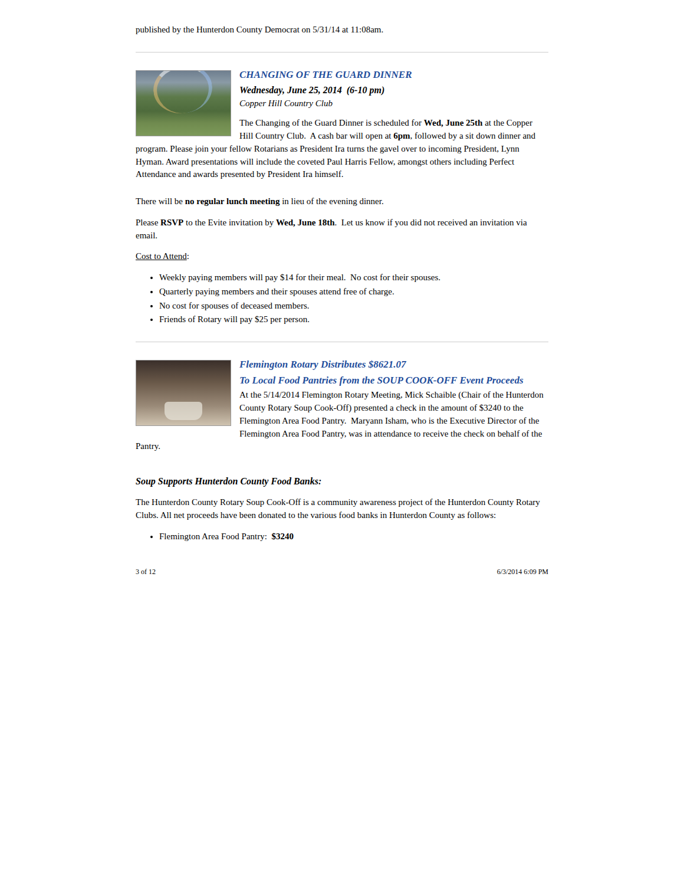published by the Hunterdon County Democrat on 5/31/14 at 11:08am.
CHANGING OF THE GUARD DINNER
Wednesday, June 25, 2014 (6-10 pm)
Copper Hill Country Club
The Changing of the Guard Dinner is scheduled for Wed, June 25th at the Copper Hill Country Club. A cash bar will open at 6pm, followed by a sit down dinner and program. Please join your fellow Rotarians as President Ira turns the gavel over to incoming President, Lynn Hyman. Award presentations will include the coveted Paul Harris Fellow, amongst others including Perfect Attendance and awards presented by President Ira himself.
There will be no regular lunch meeting in lieu of the evening dinner.
Please RSVP to the Evite invitation by Wed, June 18th. Let us know if you did not received an invitation via email.
Cost to Attend:
Weekly paying members will pay $14 for their meal. No cost for their spouses.
Quarterly paying members and their spouses attend free of charge.
No cost for spouses of deceased members.
Friends of Rotary will pay $25 per person.
Flemington Rotary Distributes $8621.07
To Local Food Pantries from the SOUP COOK-OFF Event Proceeds
At the 5/14/2014 Flemington Rotary Meeting, Mick Schaible (Chair of the Hunterdon County Rotary Soup Cook-Off) presented a check in the amount of $3240 to the Flemington Area Food Pantry. Maryann Isham, who is the Executive Director of the Flemington Area Food Pantry, was in attendance to receive the check on behalf of the Pantry.
Soup Supports Hunterdon County Food Banks:
The Hunterdon County Rotary Soup Cook-Off is a community awareness project of the Hunterdon County Rotary Clubs. All net proceeds have been donated to the various food banks in Hunterdon County as follows:
Flemington Area Food Pantry: $3240
3 of 12 6/3/2014 6:09 PM